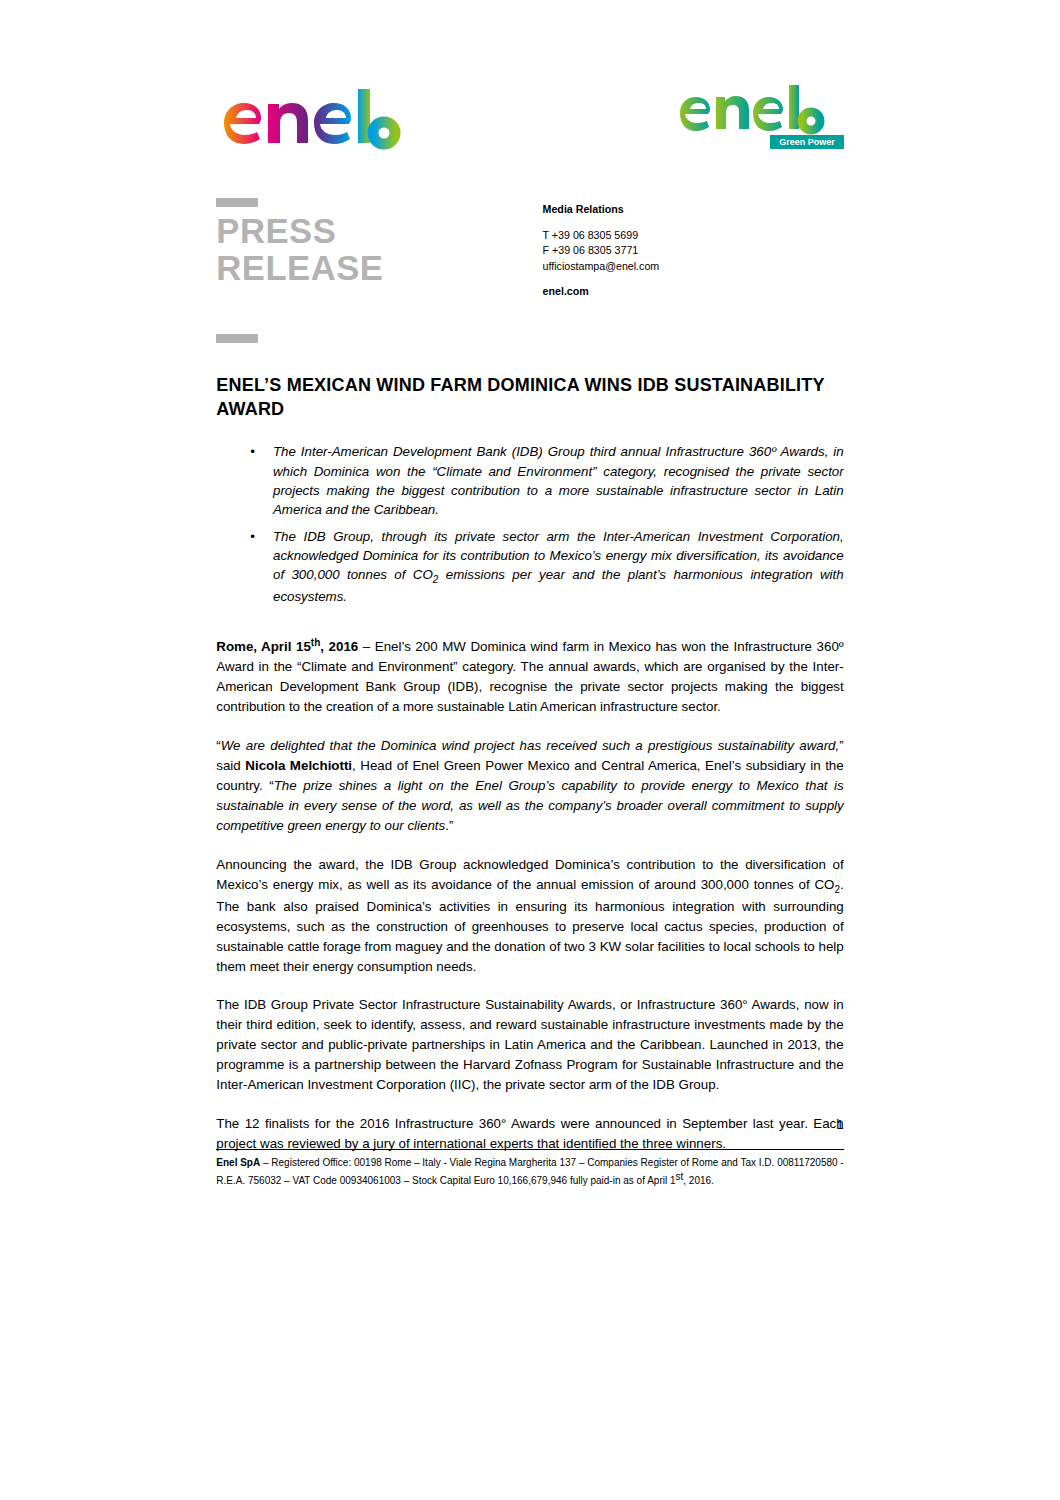Green Power
PRESS
RELEASE
Media Relations
T +39 06 8305 5699
F +39 06 8305 3771
ufficiostampa@enel.com
enel.com
Enel’s Mexican wind farm Dominica wins IDB sustainability award
The Inter-American Development Bank (IDB) Group third annual Infrastructure 360º Awards, in which Dominica won the “Climate and Environment” category, recognised the private sector projects making the biggest contribution to a more sustainable infrastructure sector in Latin America and the Caribbean.
The IDB Group, through its private sector arm the Inter-American Investment Corporation, acknowledged Dominica for its contribution to Mexico’s energy mix diversification, its avoidance of 300,000 tonnes of CO2 emissions per year and the plant’s harmonious integration with ecosystems.
Rome, April 15th, 2016 – Enel’s 200 MW Dominica wind farm in Mexico has won the Infrastructure 360º Award in the “Climate and Environment” category. The annual awards, which are organised by the Inter-American Development Bank Group (IDB), recognise the private sector projects making the biggest contribution to the creation of a more sustainable Latin American infrastructure sector.
“We are delighted that the Dominica wind project has received such a prestigious sustainability award,” said Nicola Melchiotti, Head of Enel Green Power Mexico and Central America, Enel’s subsidiary in the country. “The prize shines a light on the Enel Group’s capability to provide energy to Mexico that is sustainable in every sense of the word, as well as the company’s broader overall commitment to supply competitive green energy to our clients.”
Announcing the award, the IDB Group acknowledged Dominica’s contribution to the diversification of Mexico’s energy mix, as well as its avoidance of the annual emission of around 300,000 tonnes of CO2. The bank also praised Dominica’s activities in ensuring its harmonious integration with surrounding ecosystems, such as the construction of greenhouses to preserve local cactus species, production of sustainable cattle forage from maguey and the donation of two 3 KW solar facilities to local schools to help them meet their energy consumption needs.
The IDB Group Private Sector Infrastructure Sustainability Awards, or Infrastructure 360° Awards, now in their third edition, seek to identify, assess, and reward sustainable infrastructure investments made by the private sector and public-private partnerships in Latin America and the Caribbean. Launched in 2013, the programme is a partnership between the Harvard Zofnass Program for Sustainable Infrastructure and the Inter-American Investment Corporation (IIC), the private sector arm of the IDB Group.
The 12 finalists for the 2016 Infrastructure 360° Awards were announced in September last year. Each project was reviewed by a jury of international experts that identified the three winners.
1
Enel SpA – Registered Office: 00198 Rome – Italy - Viale Regina Margherita 137 – Companies Register of Rome and Tax I.D. 00811720580 - R.E.A. 756032 – VAT Code 00934061003 – Stock Capital Euro 10,166,679,946 fully paid-in as of April 1st, 2016.